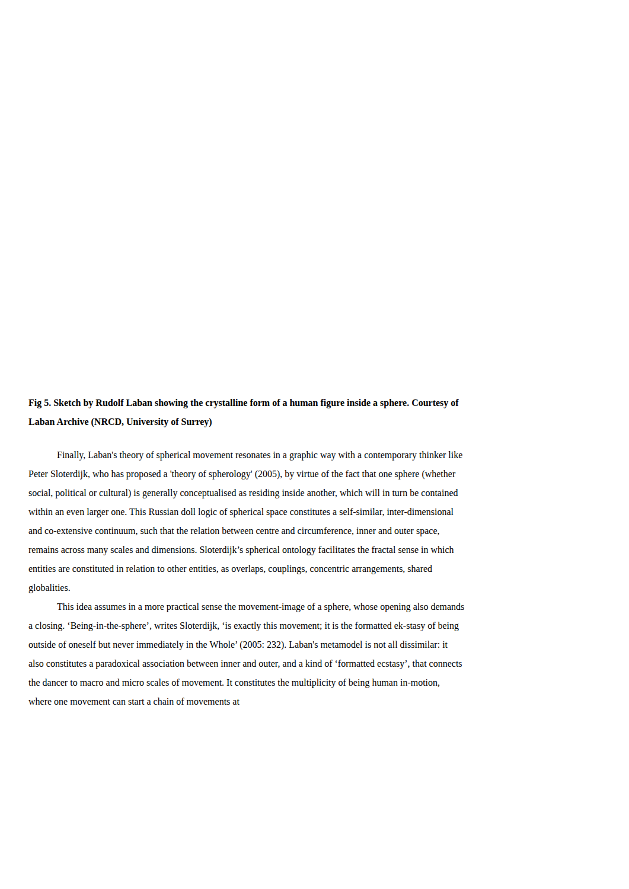Fig 5. Sketch by Rudolf Laban showing the crystalline form of a human figure inside a sphere. Courtesy of Laban Archive (NRCD, University of Surrey)
Finally, Laban's theory of spherical movement resonates in a graphic way with a contemporary thinker like Peter Sloterdijk, who has proposed a 'theory of spherology' (2005), by virtue of the fact that one sphere (whether social, political or cultural) is generally conceptualised as residing inside another, which will in turn be contained within an even larger one. This Russian doll logic of spherical space constitutes a self-similar, inter-dimensional and co-extensive continuum, such that the relation between centre and circumference, inner and outer space, remains across many scales and dimensions. Sloterdijk’s spherical ontology facilitates the fractal sense in which entities are constituted in relation to other entities, as overlaps, couplings, concentric arrangements, shared globalities.
This idea assumes in a more practical sense the movement-image of a sphere, whose opening also demands a closing. ‘Being-in-the-sphere’, writes Sloterdijk, ‘is exactly this movement; it is the formatted ek-stasy of being outside of oneself but never immediately in the Whole’ (2005: 232). Laban's metamodel is not all dissimilar: it also constitutes a paradoxical association between inner and outer, and a kind of ‘formatted ecstasy’, that connects the dancer to macro and micro scales of movement. It constitutes the multiplicity of being human in-motion, where one movement can start a chain of movements at